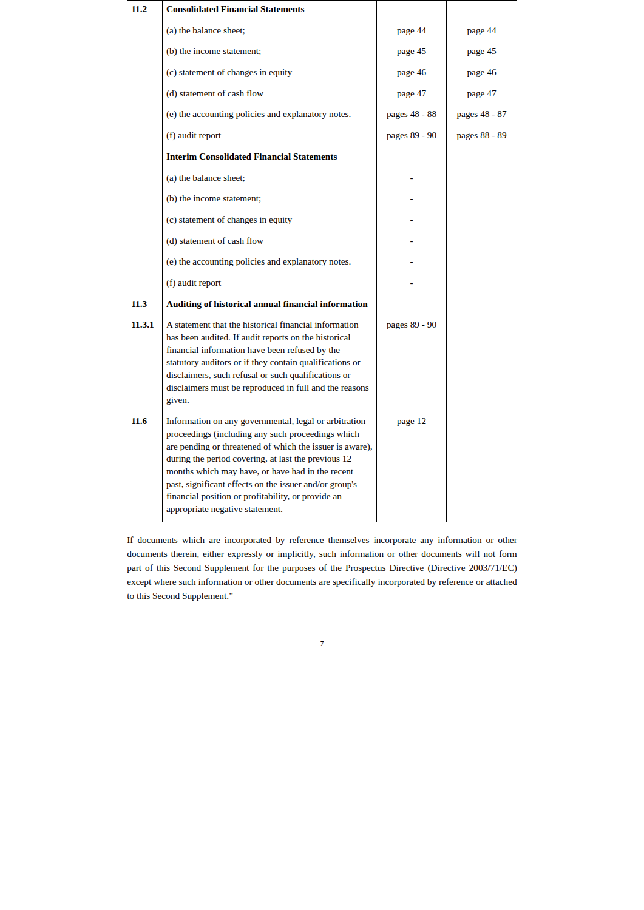| 11.2 | Consolidated Financial Statements | | |
| | (a) the balance sheet; | page 44 | page 44 |
| | (b) the income statement; | page 45 | page 45 |
| | (c) statement of changes in equity | page 46 | page 46 |
| | (d) statement of cash flow | page 47 | page 47 |
| | (e) the accounting policies and explanatory notes. | pages 48 - 88 | pages 48 - 87 |
| | (f) audit report | pages 89 - 90 | pages 88 - 89 |
| | Interim Consolidated Financial Statements | | |
| | (a) the balance sheet; | - | |
| | (b) the income statement; | - | |
| | (c) statement of changes in equity | - | |
| | (d) statement of cash flow | - | |
| | (e) the accounting policies and explanatory notes. | - | |
| | (f) audit report | - | |
| 11.3 | Auditing of historical annual financial information | | |
| 11.3.1 | A statement that the historical financial information has been audited. If audit reports on the historical financial information have been refused by the statutory auditors or if they contain qualifications or disclaimers, such refusal or such qualifications or disclaimers must be reproduced in full and the reasons given. | pages 89 - 90 | |
| 11.6 | Information on any governmental, legal or arbitration proceedings (including any such proceedings which are pending or threatened of which the issuer is aware), during the period covering, at last the previous 12 months which may have, or have had in the recent past, significant effects on the issuer and/or group's financial position or profitability, or provide an appropriate negative statement. | page 12 | |
If documents which are incorporated by reference themselves incorporate any information or other documents therein, either expressly or implicitly, such information or other documents will not form part of this Second Supplement for the purposes of the Prospectus Directive (Directive 2003/71/EC) except where such information or other documents are specifically incorporated by reference or attached to this Second Supplement.”
7